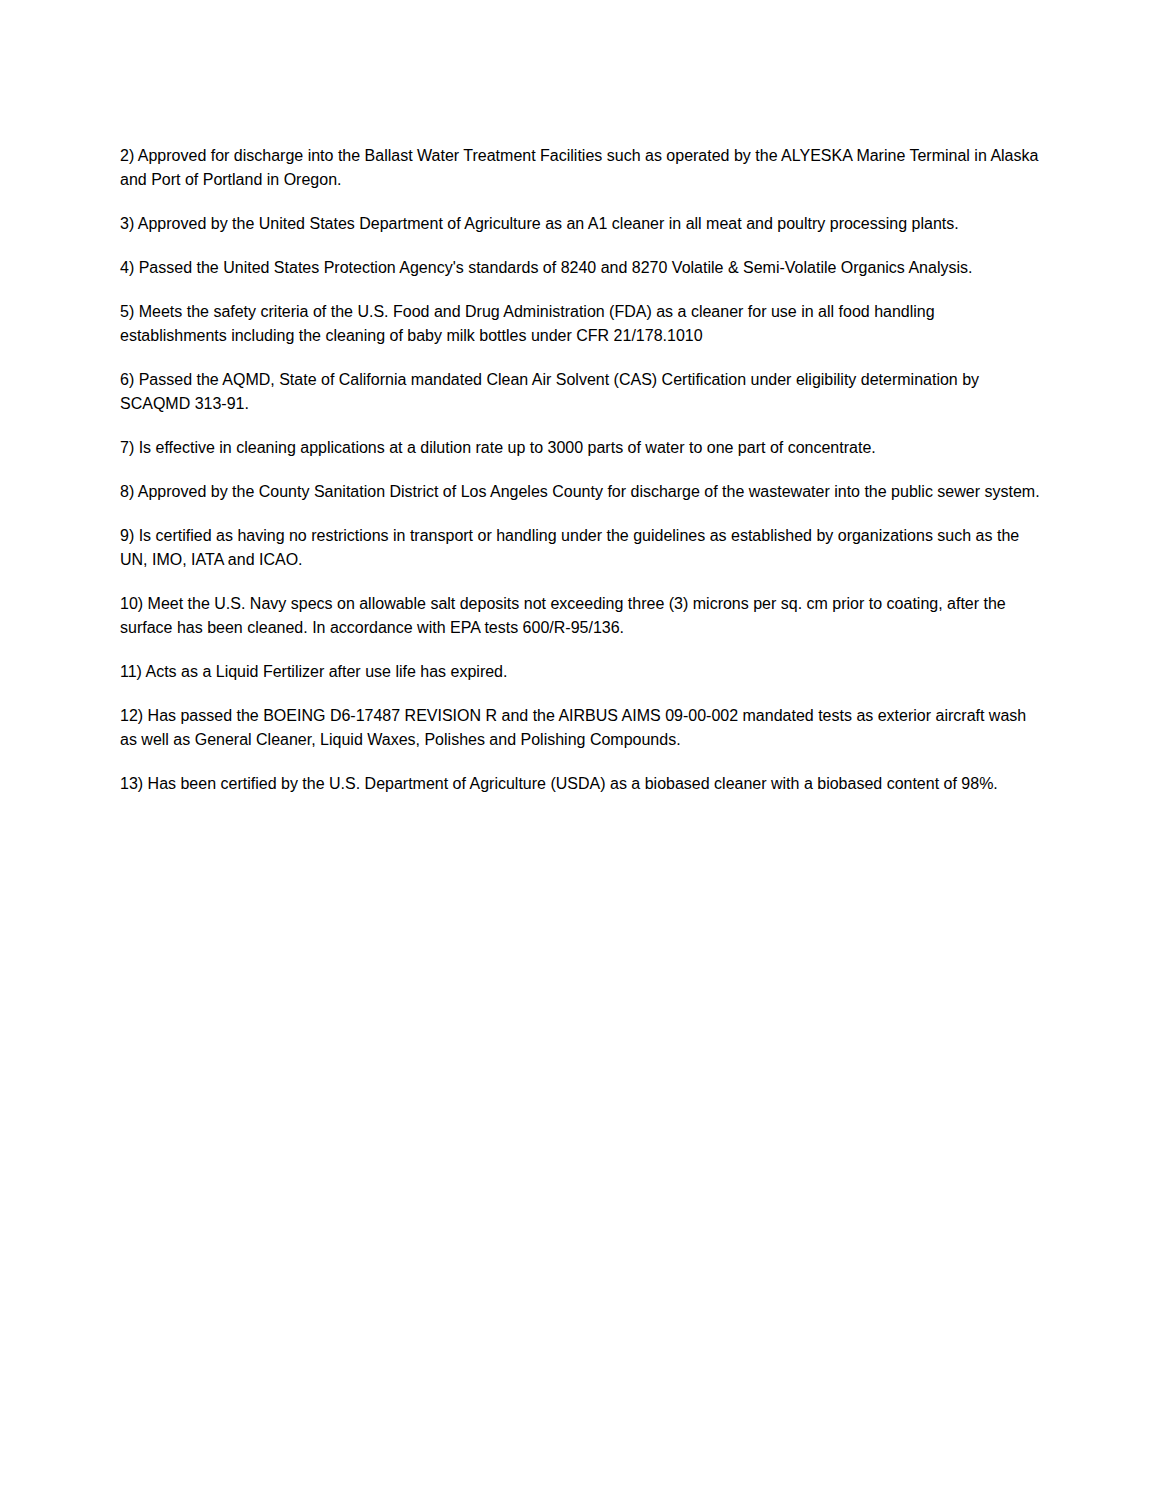2) Approved for discharge into the Ballast Water Treatment Facilities such as operated by the ALYESKA Marine Terminal in Alaska and Port of Portland in Oregon.
3) Approved by the United States Department of Agriculture as an A1 cleaner in all meat and poultry processing plants.
4) Passed the United States Protection Agency's standards of 8240 and 8270 Volatile & Semi-Volatile Organics Analysis.
5) Meets the safety criteria of the U.S. Food and Drug Administration (FDA) as a cleaner for use in all food handling establishments including the cleaning of baby milk bottles under CFR 21/178.1010
6) Passed the AQMD, State of California mandated Clean Air Solvent (CAS) Certification under eligibility determination by SCAQMD 313-91.
7) Is effective in cleaning applications at a dilution rate up to 3000 parts of water to one part of concentrate.
8) Approved by the County Sanitation District of Los Angeles County for discharge of the wastewater into the public sewer system.
9) Is certified as having no restrictions in transport or handling under the guidelines as established by organizations such as the UN, IMO, IATA and ICAO.
10) Meet the U.S. Navy specs on allowable salt deposits not exceeding three (3) microns per sq. cm prior to coating, after the surface has been cleaned. In accordance with EPA tests 600/R-95/136.
11) Acts as a Liquid Fertilizer after use life has expired.
12) Has passed the BOEING D6-17487 REVISION R and the AIRBUS AIMS 09-00-002 mandated tests as exterior aircraft wash as well as General Cleaner, Liquid Waxes, Polishes and Polishing Compounds.
13) Has been certified by the U.S. Department of Agriculture (USDA) as a biobased cleaner with a biobased content of 98%.